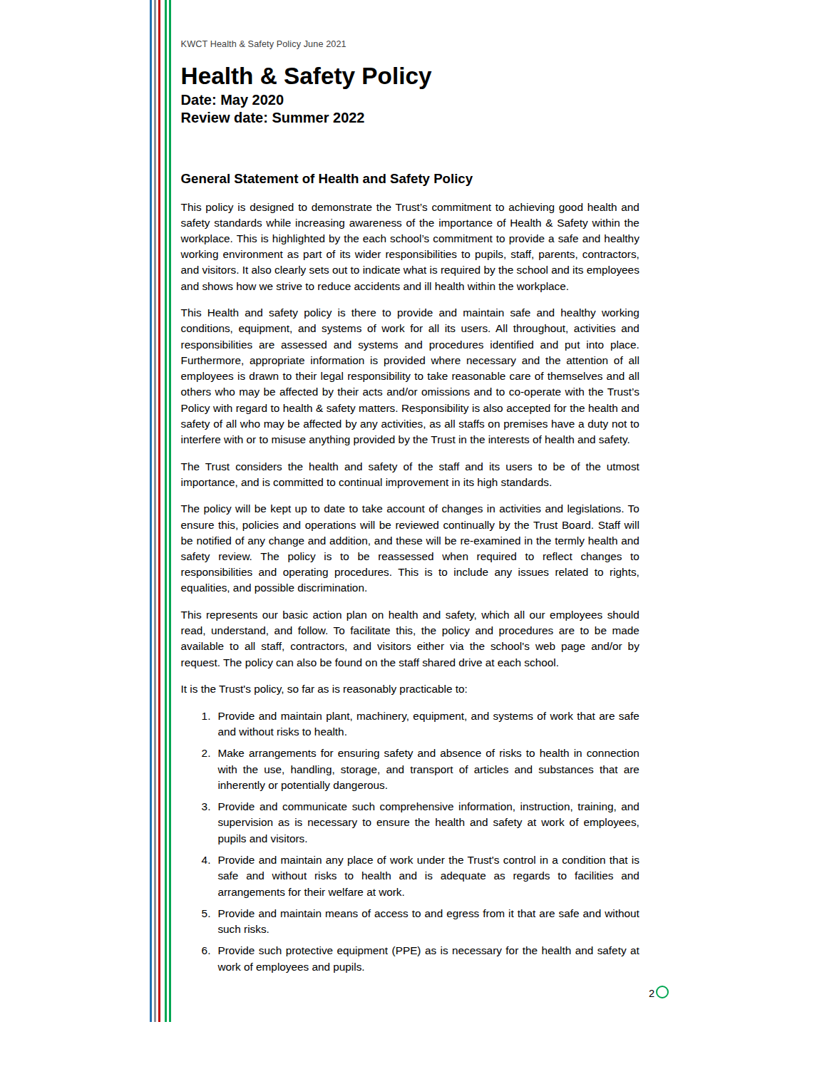KWCT Health & Safety Policy June 2021
Health & Safety Policy
Date: May 2020
Review date: Summer 2022
General Statement of Health and Safety Policy
This policy is designed to demonstrate the Trust’s commitment to achieving good health and safety standards while increasing awareness of the importance of Health & Safety within the workplace. This is highlighted by the each school’s commitment to provide a safe and healthy working environment as part of its wider responsibilities to pupils, staff, parents, contractors, and visitors. It also clearly sets out to indicate what is required by the school and its employees and shows how we strive to reduce accidents and ill health within the workplace.
This Health and safety policy is there to provide and maintain safe and healthy working conditions, equipment, and systems of work for all its users. All throughout, activities and responsibilities are assessed and systems and procedures identified and put into place. Furthermore, appropriate information is provided where necessary and the attention of all employees is drawn to their legal responsibility to take reasonable care of themselves and all others who may be affected by their acts and/or omissions and to co-operate with the Trust’s Policy with regard to health & safety matters. Responsibility is also accepted for the health and safety of all who may be affected by any activities, as all staffs on premises have a duty not to interfere with or to misuse anything provided by the Trust in the interests of health and safety.
The Trust considers the health and safety of the staff and its users to be of the utmost importance, and is committed to continual improvement in its high standards.
The policy will be kept up to date to take account of changes in activities and legislations. To ensure this, policies and operations will be reviewed continually by the Trust Board. Staff will be notified of any change and addition, and these will be re-examined in the termly health and safety review. The policy is to be reassessed when required to reflect changes to responsibilities and operating procedures. This is to include any issues related to rights, equalities, and possible discrimination.
This represents our basic action plan on health and safety, which all our employees should read, understand, and follow. To facilitate this, the policy and procedures are to be made available to all staff, contractors, and visitors either via the school's web page and/or by request. The policy can also be found on the staff shared drive at each school.
It is the Trust's policy, so far as is reasonably practicable to:
Provide and maintain plant, machinery, equipment, and systems of work that are safe and without risks to health.
Make arrangements for ensuring safety and absence of risks to health in connection with the use, handling, storage, and transport of articles and substances that are inherently or potentially dangerous.
Provide and communicate such comprehensive information, instruction, training, and supervision as is necessary to ensure the health and safety at work of employees, pupils and visitors.
Provide and maintain any place of work under the Trust's control in a condition that is safe and without risks to health and is adequate as regards to facilities and arrangements for their welfare at work.
Provide and maintain means of access to and egress from it that are safe and without such risks.
Provide such protective equipment (PPE) as is necessary for the health and safety at work of employees and pupils.
2